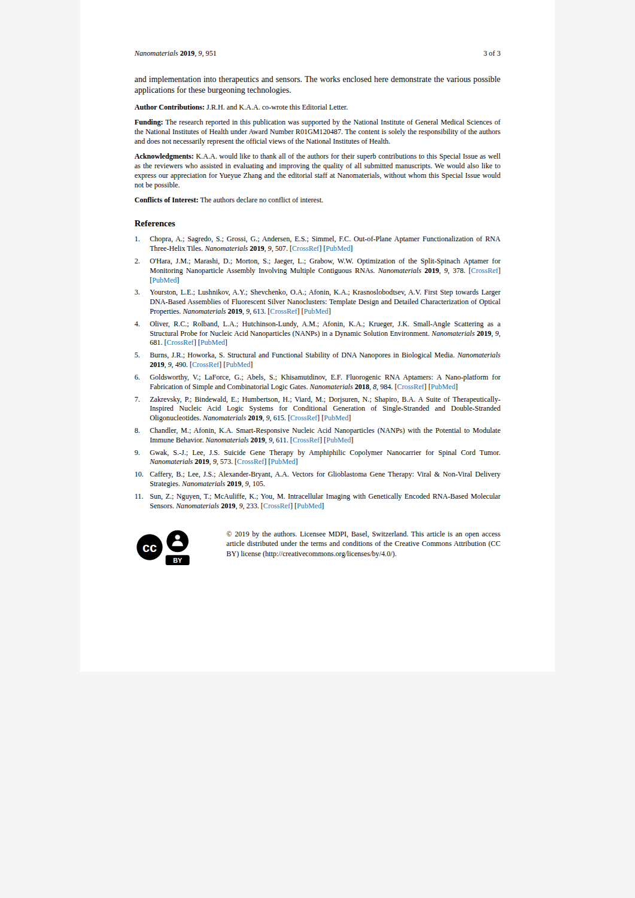Nanomaterials 2019, 9, 951
3 of 3
and implementation into therapeutics and sensors. The works enclosed here demonstrate the various possible applications for these burgeoning technologies.
Author Contributions: J.R.H. and K.A.A. co-wrote this Editorial Letter.
Funding: The research reported in this publication was supported by the National Institute of General Medical Sciences of the National Institutes of Health under Award Number R01GM120487. The content is solely the responsibility of the authors and does not necessarily represent the official views of the National Institutes of Health.
Acknowledgments: K.A.A. would like to thank all of the authors for their superb contributions to this Special Issue as well as the reviewers who assisted in evaluating and improving the quality of all submitted manuscripts. We would also like to express our appreciation for Yueyue Zhang and the editorial staff at Nanomaterials, without whom this Special Issue would not be possible.
Conflicts of Interest: The authors declare no conflict of interest.
References
1. Chopra, A.; Sagredo, S.; Grossi, G.; Andersen, E.S.; Simmel, F.C. Out-of-Plane Aptamer Functionalization of RNA Three-Helix Tiles. Nanomaterials 2019, 9, 507. [CrossRef] [PubMed]
2. O'Hara, J.M.; Marashi, D.; Morton, S.; Jaeger, L.; Grabow, W.W. Optimization of the Split-Spinach Aptamer for Monitoring Nanoparticle Assembly Involving Multiple Contiguous RNAs. Nanomaterials 2019, 9, 378. [CrossRef] [PubMed]
3. Yourston, L.E.; Lushnikov, A.Y.; Shevchenko, O.A.; Afonin, K.A.; Krasnoslobodtsev, A.V. First Step towards Larger DNA-Based Assemblies of Fluorescent Silver Nanoclusters: Template Design and Detailed Characterization of Optical Properties. Nanomaterials 2019, 9, 613. [CrossRef] [PubMed]
4. Oliver, R.C.; Rolband, L.A.; Hutchinson-Lundy, A.M.; Afonin, K.A.; Krueger, J.K. Small-Angle Scattering as a Structural Probe for Nucleic Acid Nanoparticles (NANPs) in a Dynamic Solution Environment. Nanomaterials 2019, 9, 681. [CrossRef] [PubMed]
5. Burns, J.R.; Howorka, S. Structural and Functional Stability of DNA Nanopores in Biological Media. Nanomaterials 2019, 9, 490. [CrossRef] [PubMed]
6. Goldsworthy, V.; LaForce, G.; Abels, S.; Khisamutdinov, E.F. Fluorogenic RNA Aptamers: A Nano-platform for Fabrication of Simple and Combinatorial Logic Gates. Nanomaterials 2018, 8, 984. [CrossRef] [PubMed]
7. Zakrevsky, P.; Bindewald, E.; Humbertson, H.; Viard, M.; Dorjsuren, N.; Shapiro, B.A. A Suite of Therapeutically-Inspired Nucleic Acid Logic Systems for Conditional Generation of Single-Stranded and Double-Stranded Oligonucleotides. Nanomaterials 2019, 9, 615. [CrossRef] [PubMed]
8. Chandler, M.; Afonin, K.A. Smart-Responsive Nucleic Acid Nanoparticles (NANPs) with the Potential to Modulate Immune Behavior. Nanomaterials 2019, 9, 611. [CrossRef] [PubMed]
9. Gwak, S.-J.; Lee, J.S. Suicide Gene Therapy by Amphiphilic Copolymer Nanocarrier for Spinal Cord Tumor. Nanomaterials 2019, 9, 573. [CrossRef] [PubMed]
10. Caffery, B.; Lee, J.S.; Alexander-Bryant, A.A. Vectors for Glioblastoma Gene Therapy: Viral & Non-Viral Delivery Strategies. Nanomaterials 2019, 9, 105.
11. Sun, Z.; Nguyen, T.; McAuliffe, K.; You, M. Intracellular Imaging with Genetically Encoded RNA-Based Molecular Sensors. Nanomaterials 2019, 9, 233. [CrossRef] [PubMed]
cc BY
© 2019 by the authors. Licensee MDPI, Basel, Switzerland. This article is an open access article distributed under the terms and conditions of the Creative Commons Attribution (CC BY) license (http://creativecommons.org/licenses/by/4.0/).